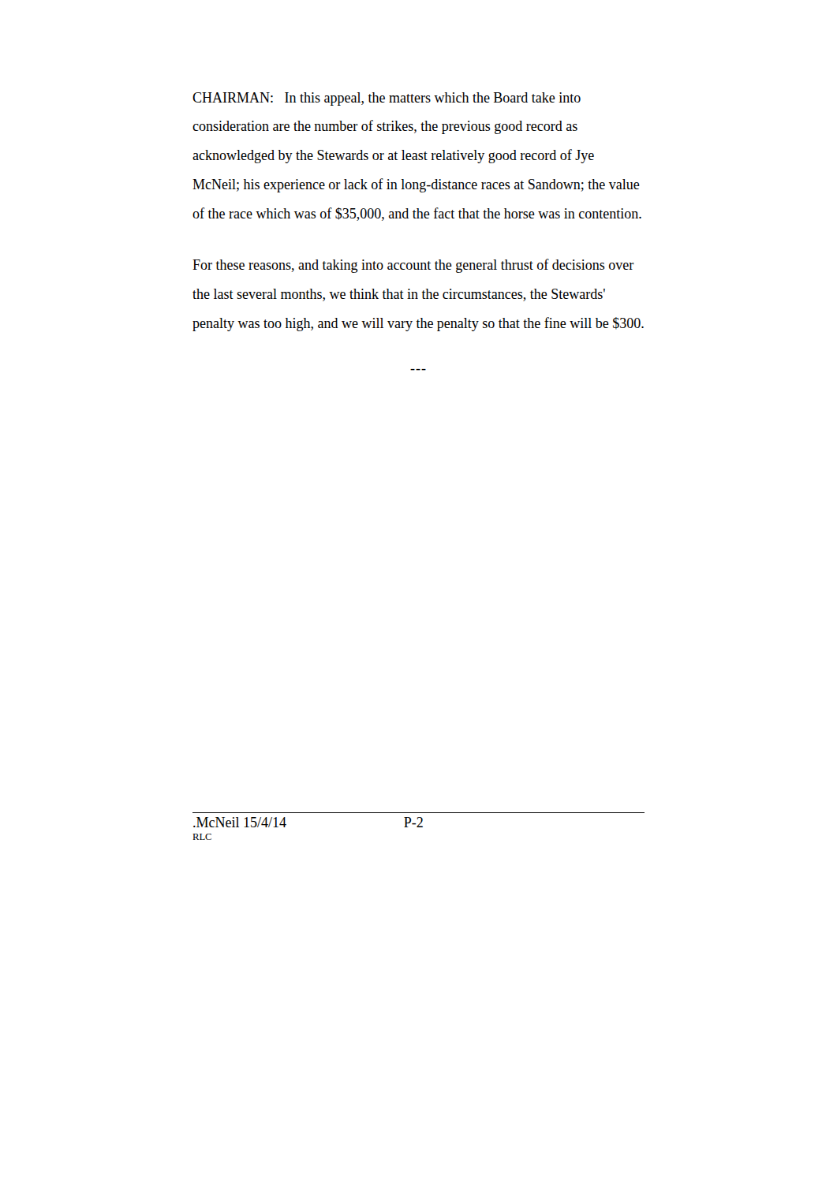CHAIRMAN: In this appeal, the matters which the Board take into consideration are the number of strikes, the previous good record as acknowledged by the Stewards or at least relatively good record of Jye McNeil; his experience or lack of in long-distance races at Sandown; the value of the race which was of $35,000, and the fact that the horse was in contention.
For these reasons, and taking into account the general thrust of decisions over the last several months, we think that in the circumstances, the Stewards' penalty was too high, and we will vary the penalty so that the fine will be $300.
---
.McNeil 15/4/14 P-2
RLC